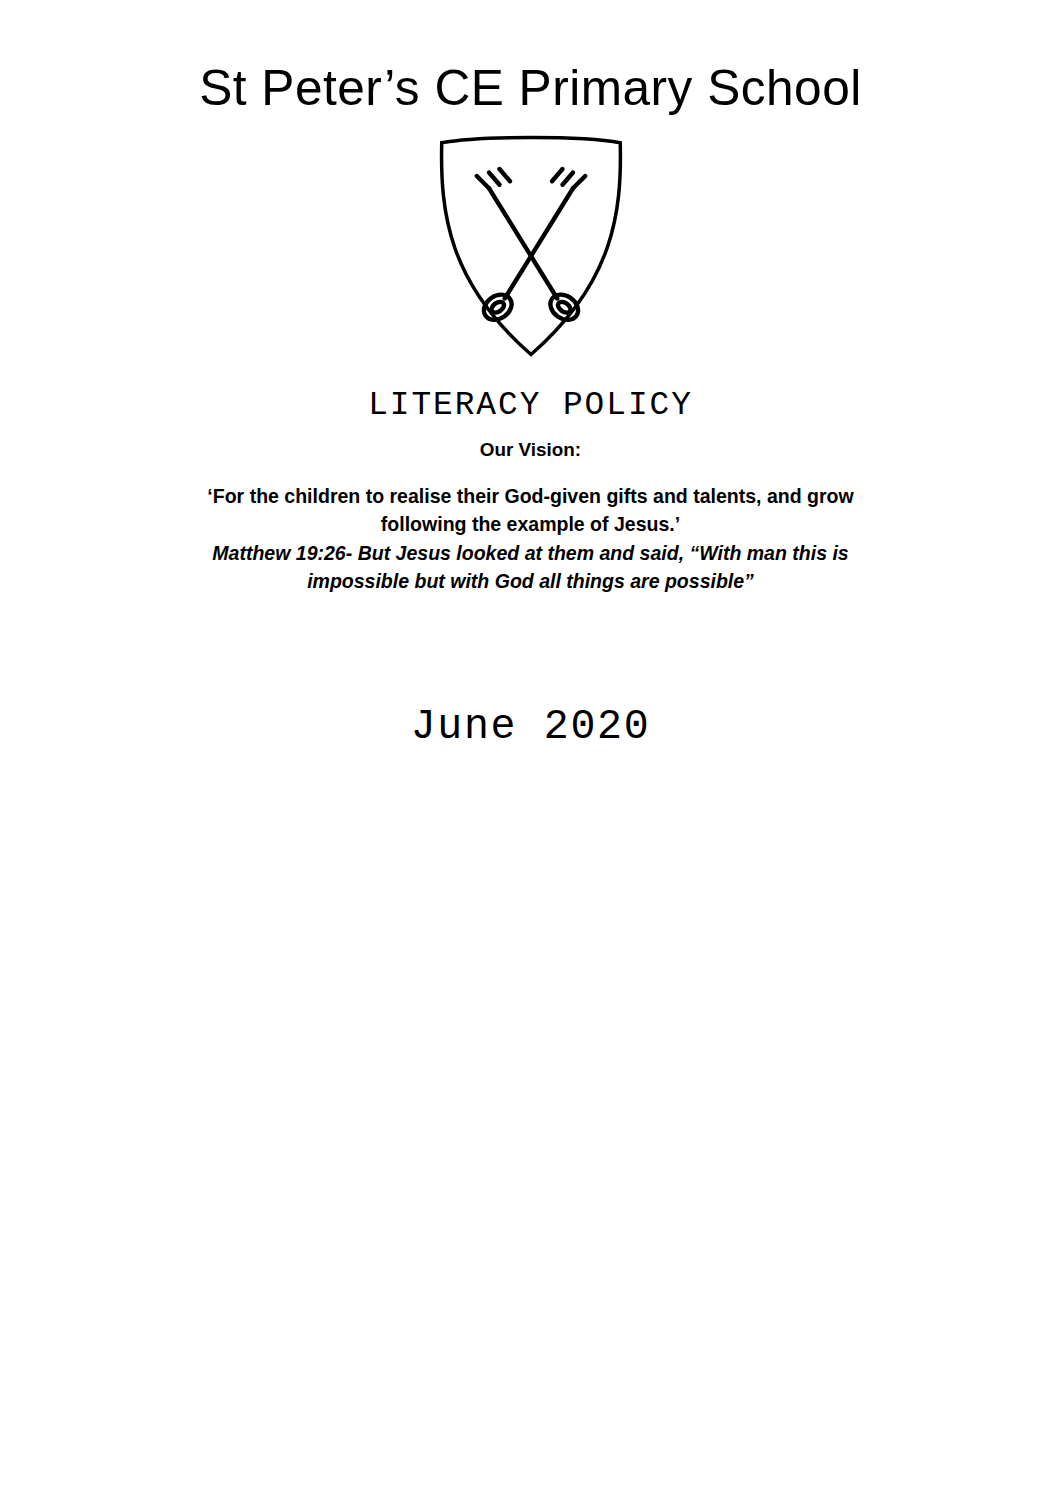St Peter’s CE Primary School
LITERACY POLICY
Our Vision:
‘For the children to realise their God-given gifts and talents, and grow following the example of Jesus.’
Matthew 19:26- But Jesus looked at them and said, “With man this is impossible but with God all things are possible”
June 2020